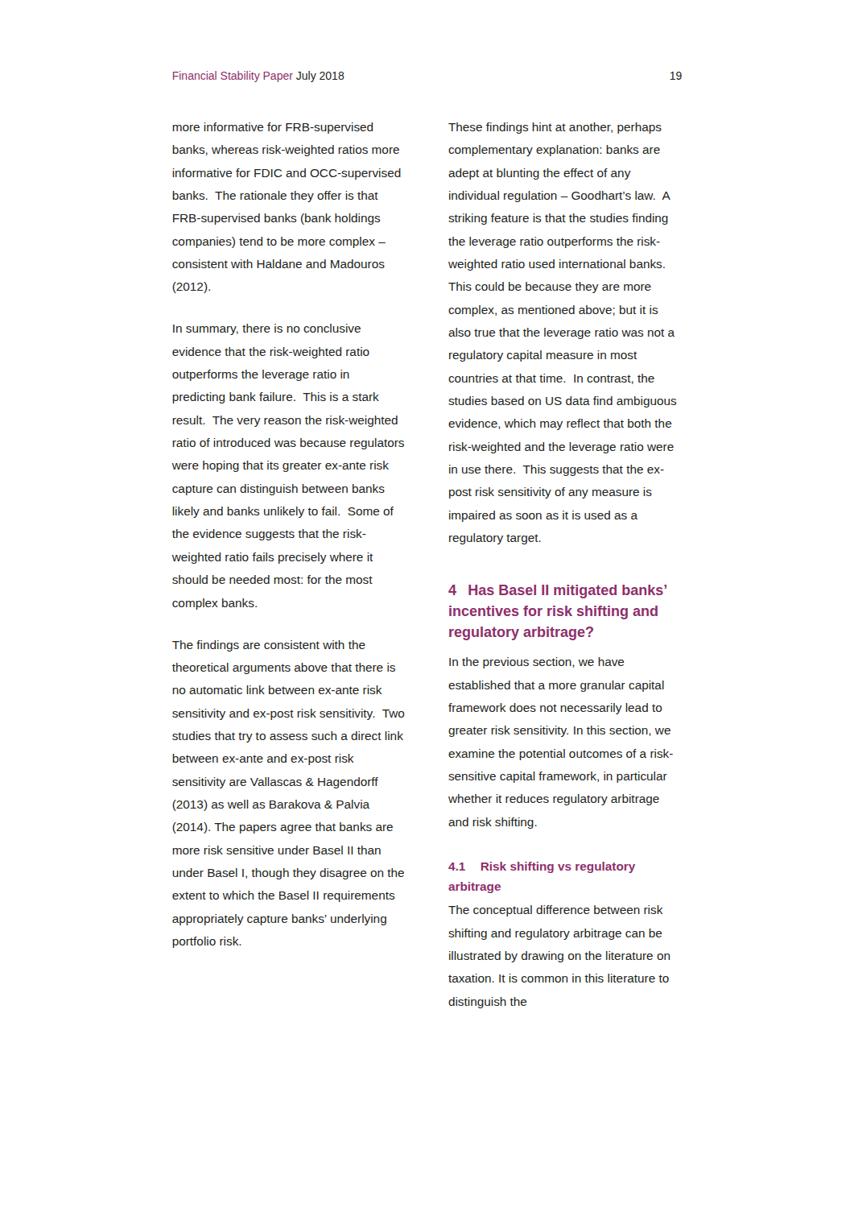Financial Stability Paper July 2018
19
more informative for FRB-supervised banks, whereas risk-weighted ratios more informative for FDIC and OCC-supervised banks. The rationale they offer is that FRB-supervised banks (bank holdings companies) tend to be more complex – consistent with Haldane and Madouros (2012).
In summary, there is no conclusive evidence that the risk-weighted ratio outperforms the leverage ratio in predicting bank failure. This is a stark result. The very reason the risk-weighted ratio of introduced was because regulators were hoping that its greater ex-ante risk capture can distinguish between banks likely and banks unlikely to fail. Some of the evidence suggests that the risk-weighted ratio fails precisely where it should be needed most: for the most complex banks.
The findings are consistent with the theoretical arguments above that there is no automatic link between ex-ante risk sensitivity and ex-post risk sensitivity. Two studies that try to assess such a direct link between ex-ante and ex-post risk sensitivity are Vallascas & Hagendorff (2013) as well as Barakova & Palvia (2014). The papers agree that banks are more risk sensitive under Basel II than under Basel I, though they disagree on the extent to which the Basel II requirements appropriately capture banks’ underlying portfolio risk.
These findings hint at another, perhaps complementary explanation: banks are adept at blunting the effect of any individual regulation – Goodhart’s law. A striking feature is that the studies finding the leverage ratio outperforms the risk-weighted ratio used international banks. This could be because they are more complex, as mentioned above; but it is also true that the leverage ratio was not a regulatory capital measure in most countries at that time. In contrast, the studies based on US data find ambiguous evidence, which may reflect that both the risk-weighted and the leverage ratio were in use there. This suggests that the ex-post risk sensitivity of any measure is impaired as soon as it is used as a regulatory target.
4 Has Basel II mitigated banks’ incentives for risk shifting and regulatory arbitrage?
In the previous section, we have established that a more granular capital framework does not necessarily lead to greater risk sensitivity. In this section, we examine the potential outcomes of a risk-sensitive capital framework, in particular whether it reduces regulatory arbitrage and risk shifting.
4.1 Risk shifting vs regulatory arbitrage
The conceptual difference between risk shifting and regulatory arbitrage can be illustrated by drawing on the literature on taxation. It is common in this literature to distinguish the